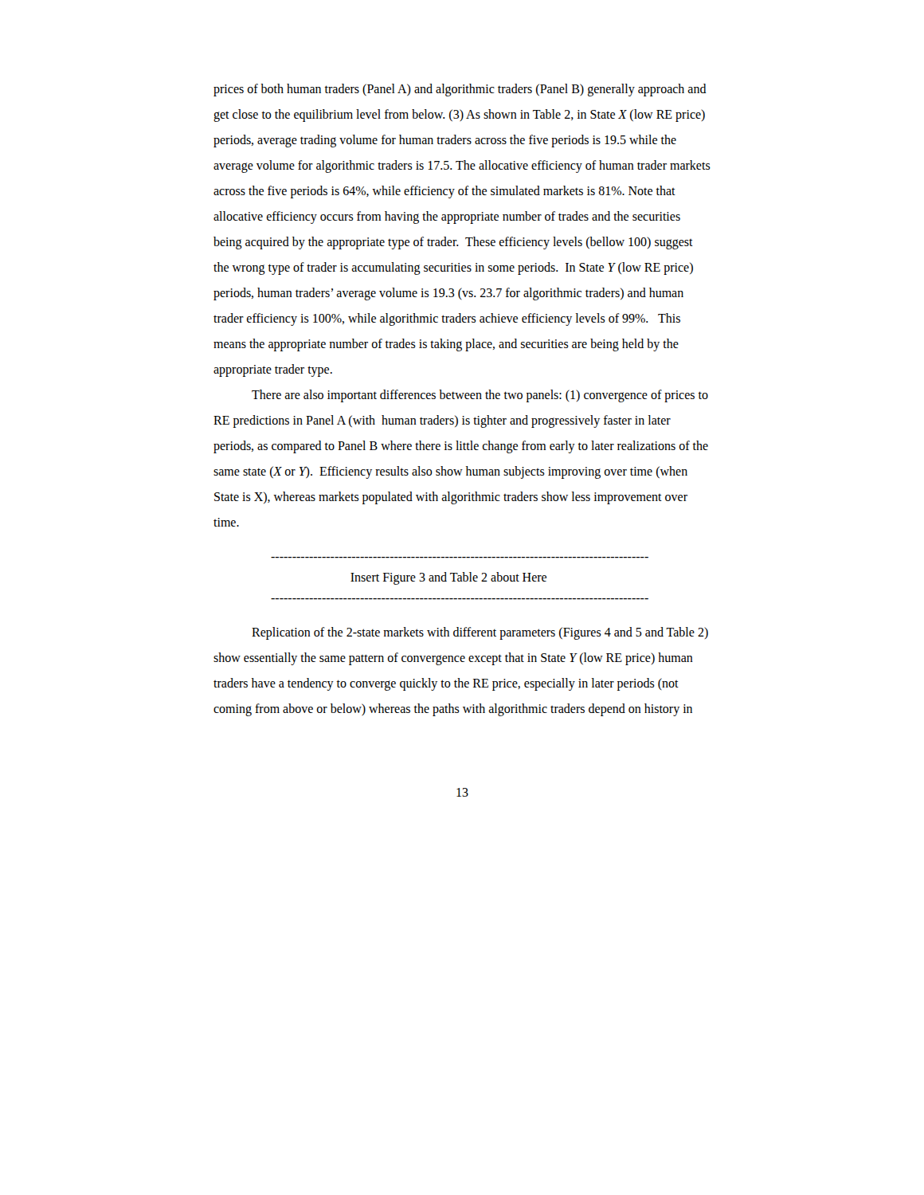prices of both human traders (Panel A) and algorithmic traders (Panel B) generally approach and get close to the equilibrium level from below. (3) As shown in Table 2, in State X (low RE price) periods, average trading volume for human traders across the five periods is 19.5 while the average volume for algorithmic traders is 17.5. The allocative efficiency of human trader markets across the five periods is 64%, while efficiency of the simulated markets is 81%. Note that allocative efficiency occurs from having the appropriate number of trades and the securities being acquired by the appropriate type of trader. These efficiency levels (bellow 100) suggest the wrong type of trader is accumulating securities in some periods. In State Y (low RE price) periods, human traders’ average volume is 19.3 (vs. 23.7 for algorithmic traders) and human trader efficiency is 100%, while algorithmic traders achieve efficiency levels of 99%. This means the appropriate number of trades is taking place, and securities are being held by the appropriate trader type.
There are also important differences between the two panels: (1) convergence of prices to RE predictions in Panel A (with human traders) is tighter and progressively faster in later periods, as compared to Panel B where there is little change from early to later realizations of the same state (X or Y). Efficiency results also show human subjects improving over time (when State is X), whereas markets populated with algorithmic traders show less improvement over time.
-----------------------------------------------------------------------------------------
Insert Figure 3 and Table 2 about Here
-----------------------------------------------------------------------------------------
Replication of the 2-state markets with different parameters (Figures 4 and 5 and Table 2) show essentially the same pattern of convergence except that in State Y (low RE price) human traders have a tendency to converge quickly to the RE price, especially in later periods (not coming from above or below) whereas the paths with algorithmic traders depend on history in
13